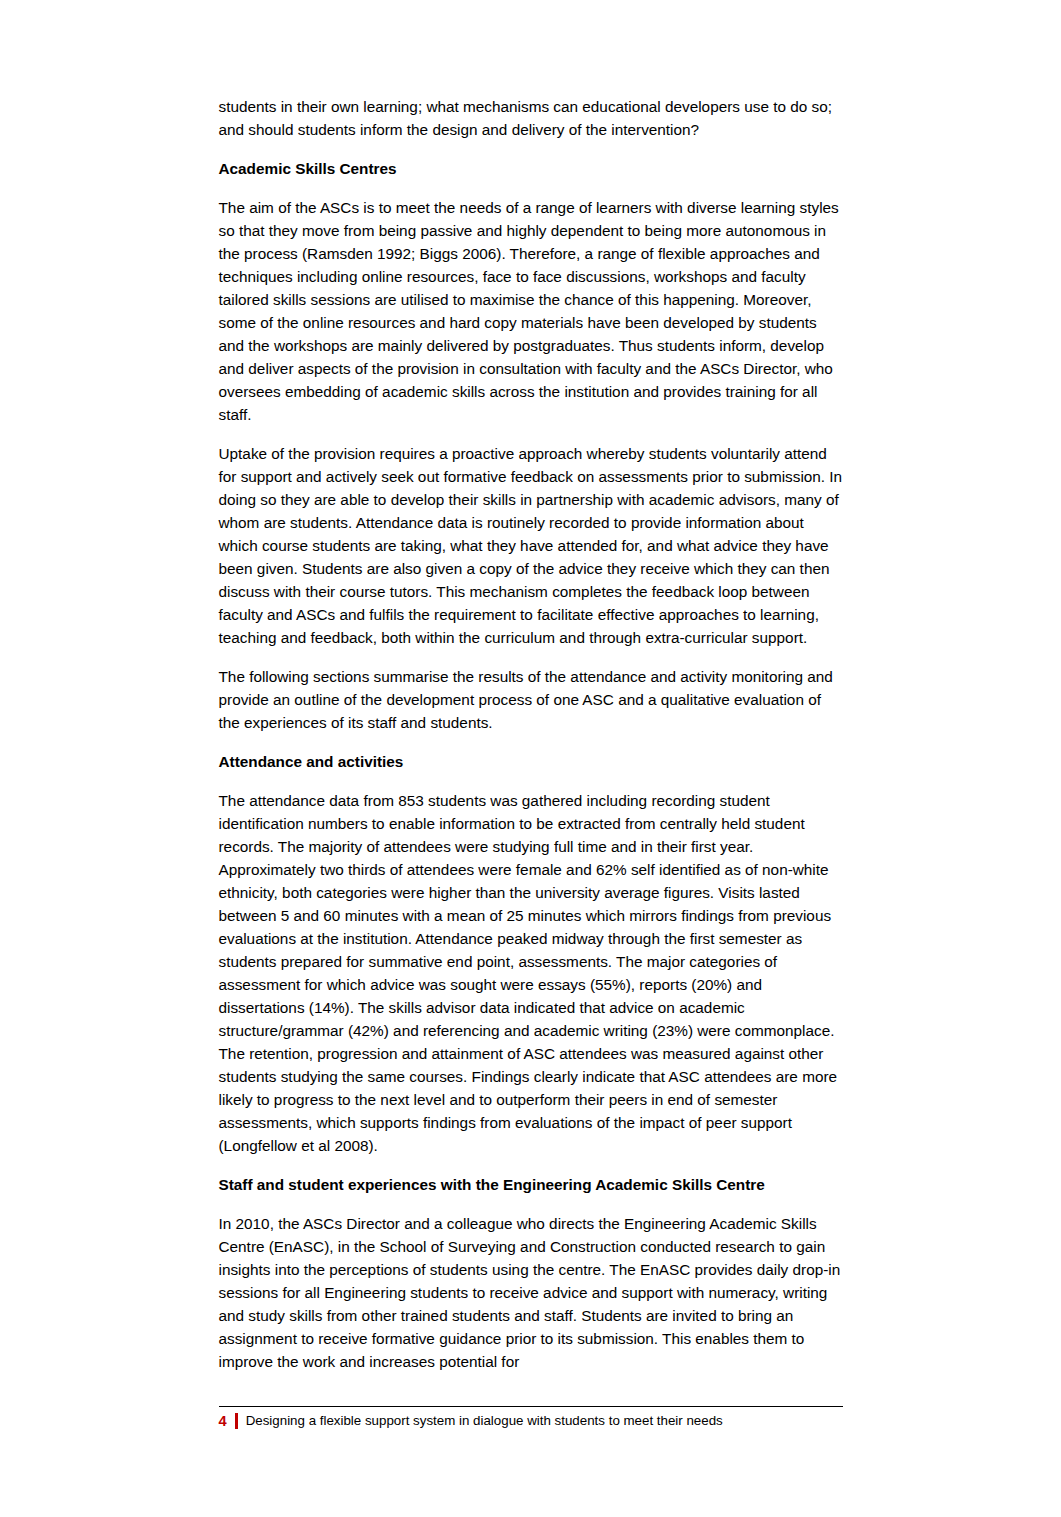students in their own learning; what mechanisms can educational developers use to do so; and should students inform the design and delivery of the intervention?
Academic Skills Centres
The aim of the ASCs is to meet the needs of a range of learners with diverse learning styles so that they move from being passive and highly dependent to being more autonomous in the process (Ramsden 1992; Biggs 2006). Therefore, a range of flexible approaches and techniques including online resources, face to face discussions, workshops and faculty tailored skills sessions are utilised to maximise the chance of this happening. Moreover, some of the online resources and hard copy materials have been developed by students and the workshops are mainly delivered by postgraduates. Thus students inform, develop and deliver aspects of the provision in consultation with faculty and the ASCs Director, who oversees embedding of academic skills across the institution and provides training for all staff.
Uptake of the provision requires a proactive approach whereby students voluntarily attend for support and actively seek out formative feedback on assessments prior to submission. In doing so they are able to develop their skills in partnership with academic advisors, many of whom are students. Attendance data is routinely recorded to provide information about which course students are taking, what they have attended for, and what advice they have been given. Students are also given a copy of the advice they receive which they can then discuss with their course tutors. This mechanism completes the feedback loop between faculty and ASCs and fulfils the requirement to facilitate effective approaches to learning, teaching and feedback, both within the curriculum and through extra-curricular support.
The following sections summarise the results of the attendance and activity monitoring and provide an outline of the development process of one ASC and a qualitative evaluation of the experiences of its staff and students.
Attendance and activities
The attendance data from 853 students was gathered including recording student identification numbers to enable information to be extracted from centrally held student records. The majority of attendees were studying full time and in their first year. Approximately two thirds of attendees were female and 62% self identified as of non-white ethnicity, both categories were higher than the university average figures. Visits lasted between 5 and 60 minutes with a mean of 25 minutes which mirrors findings from previous evaluations at the institution. Attendance peaked midway through the first semester as students prepared for summative end point, assessments. The major categories of assessment for which advice was sought were essays (55%), reports (20%) and dissertations (14%). The skills advisor data indicated that advice on academic structure/grammar (42%) and referencing and academic writing (23%) were commonplace. The retention, progression and attainment of ASC attendees was measured against other students studying the same courses. Findings clearly indicate that ASC attendees are more likely to progress to the next level and to outperform their peers in end of semester assessments, which supports findings from evaluations of the impact of peer support (Longfellow et al 2008).
Staff and student experiences with the Engineering Academic Skills Centre
In 2010, the ASCs Director and a colleague who directs the Engineering Academic Skills Centre (EnASC), in the School of Surveying and Construction conducted research to gain insights into the perceptions of students using the centre. The EnASC provides daily drop-in sessions for all Engineering students to receive advice and support with numeracy, writing and study skills from other trained students and staff. Students are invited to bring an assignment to receive formative guidance prior to its submission. This enables them to improve the work and increases potential for
4 Designing a flexible support system in dialogue with students to meet their needs